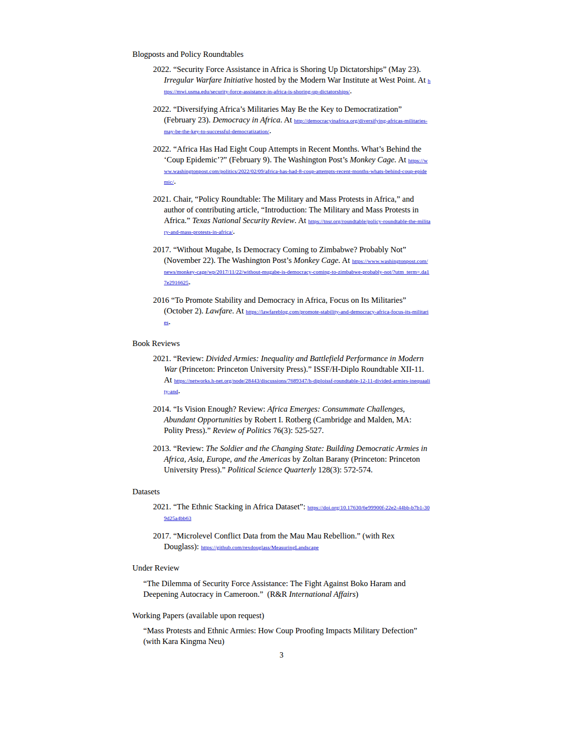Blogposts and Policy Roundtables
2022. “Security Force Assistance in Africa is Shoring Up Dictatorships” (May 23). Irregular Warfare Initiative hosted by the Modern War Institute at West Point. At https://mwi.usma.edu/security-force-assistance-in-africa-is-shoring-up-dictatorships/.
2022. “Diversifying Africa’s Militaries May Be the Key to Democratization” (February 23). Democracy in Africa. At http://democracyinafrica.org/diversifying-africas-militaries-may-be-the-key-to-successful-democratization/.
2022. “Africa Has Had Eight Coup Attempts in Recent Months. What’s Behind the ‘Coup Epidemic’?” (February 9). The Washington Post’s Monkey Cage. At https://www.washingtonpost.com/politics/2022/02/09/africa-has-had-8-coup-attempts-recent-months-whats-behind-coup-epidemic/.
2021. Chair, “Policy Roundtable: The Military and Mass Protests in Africa,” and author of contributing article, “Introduction: The Military and Mass Protests in Africa.” Texas National Security Review. At https://tnsr.org/roundtable/policy-roundtable-the-military-and-mass-protests-in-africa/.
2017. “Without Mugabe, Is Democracy Coming to Zimbabwe? Probably Not” (November 22). The Washington Post’s Monkey Cage. At https://www.washingtonpost.com/news/monkey-cage/wp/2017/11/22/without-mugabe-is-democracy-coming-to-zimbabwe-probably-not/?utm_term=.da17e2916625.
2016 “To Promote Stability and Democracy in Africa, Focus on Its Militaries” (October 2). Lawfare. At https://lawfareblog.com/promote-stability-and-democracy-africa-focus-its-militaries.
Book Reviews
2021. “Review: Divided Armies: Inequality and Battlefield Performance in Modern War (Princeton: Princeton University Press).” ISSF/H-Diplo Roundtable XII-11. At https://networks.h-net.org/node/28443/discussions/7689347/h-diploissf-roundtable-12-11-divided-armies-inequaality-and.
2014. “Is Vision Enough? Review: Africa Emerges: Consummate Challenges, Abundant Opportunities by Robert I. Rotberg (Cambridge and Malden, MA: Polity Press).” Review of Politics 76(3): 525-527.
2013. “Review: The Soldier and the Changing State: Building Democratic Armies in Africa, Asia, Europe, and the Americas by Zoltan Barany (Princeton: Princeton University Press).” Political Science Quarterly 128(3): 572-574.
Datasets
2021. “The Ethnic Stacking in Africa Dataset”: https://doi.org/10.17630/6e99900f-22e2-44bb-b7b1-309d25a4bb63
2017. “Microlevel Conflict Data from the Mau Mau Rebellion.” (with Rex Douglass): https://github.com/rexdouglass/MeasuringLandscape
Under Review
“The Dilemma of Security Force Assistance: The Fight Against Boko Haram and Deepening Autocracy in Cameroon.” (R&R International Affairs)
Working Papers (available upon request)
“Mass Protests and Ethnic Armies: How Coup Proofing Impacts Military Defection” (with Kara Kingma Neu)
3